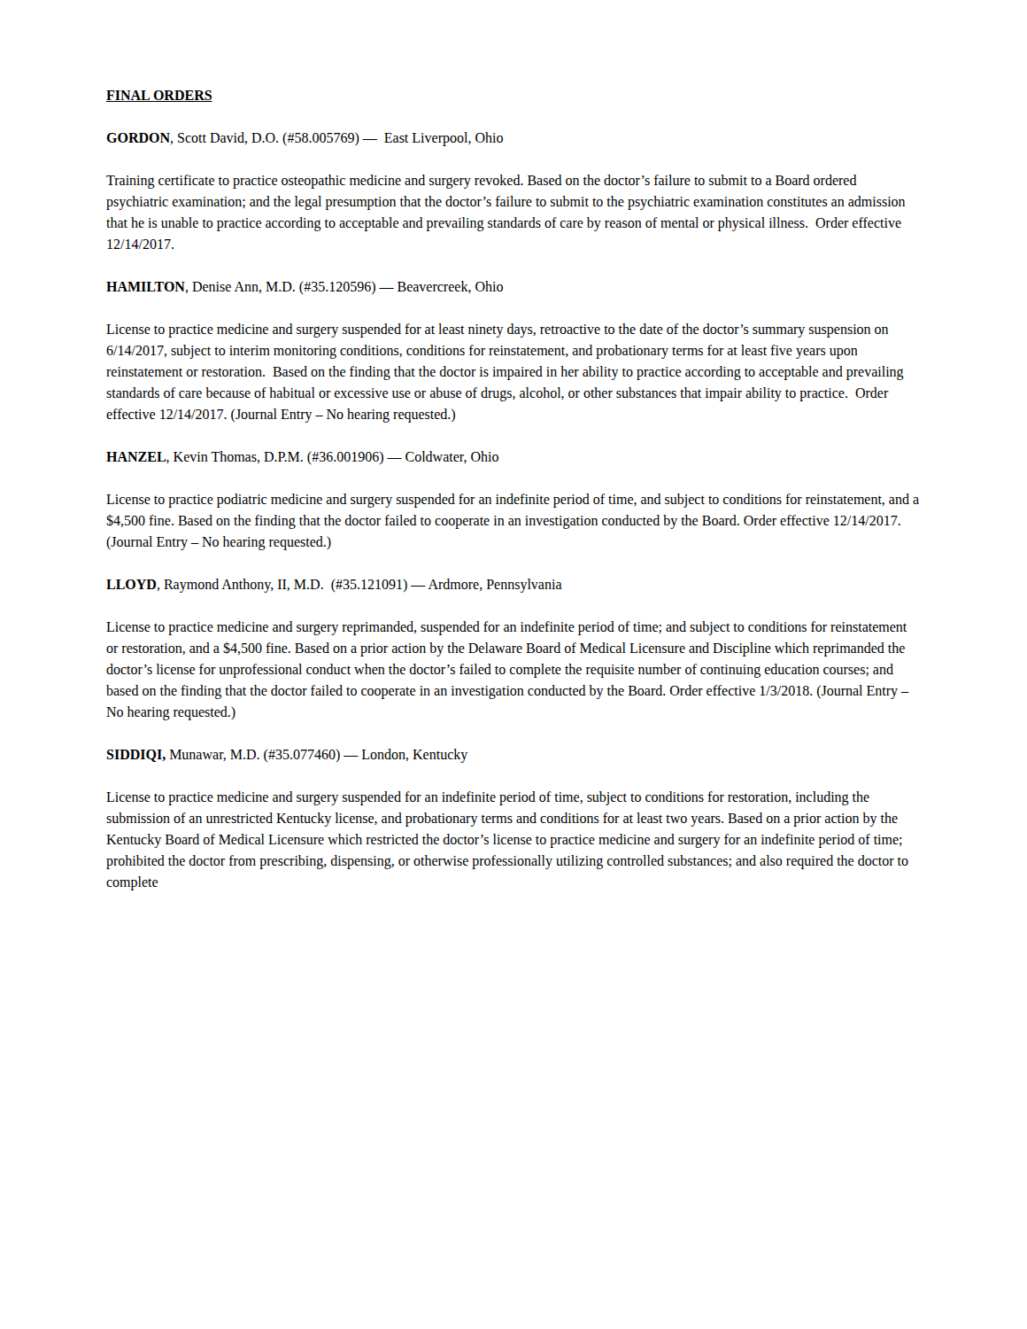FINAL ORDERS
GORDON, Scott David, D.O. (#58.005769) — East Liverpool, Ohio
Training certificate to practice osteopathic medicine and surgery revoked. Based on the doctor’s failure to submit to a Board ordered psychiatric examination; and the legal presumption that the doctor’s failure to submit to the psychiatric examination constitutes an admission that he is unable to practice according to acceptable and prevailing standards of care by reason of mental or physical illness. Order effective 12/14/2017.
HAMILTON, Denise Ann, M.D. (#35.120596) — Beavercreek, Ohio
License to practice medicine and surgery suspended for at least ninety days, retroactive to the date of the doctor’s summary suspension on 6/14/2017, subject to interim monitoring conditions, conditions for reinstatement, and probationary terms for at least five years upon reinstatement or restoration. Based on the finding that the doctor is impaired in her ability to practice according to acceptable and prevailing standards of care because of habitual or excessive use or abuse of drugs, alcohol, or other substances that impair ability to practice. Order effective 12/14/2017. (Journal Entry – No hearing requested.)
HANZEL, Kevin Thomas, D.P.M. (#36.001906) — Coldwater, Ohio
License to practice podiatric medicine and surgery suspended for an indefinite period of time, and subject to conditions for reinstatement, and a $4,500 fine. Based on the finding that the doctor failed to cooperate in an investigation conducted by the Board. Order effective 12/14/2017. (Journal Entry – No hearing requested.)
LLOYD, Raymond Anthony, II, M.D. (#35.121091) — Ardmore, Pennsylvania
License to practice medicine and surgery reprimanded, suspended for an indefinite period of time; and subject to conditions for reinstatement or restoration, and a $4,500 fine. Based on a prior action by the Delaware Board of Medical Licensure and Discipline which reprimanded the doctor’s license for unprofessional conduct when the doctor’s failed to complete the requisite number of continuing education courses; and based on the finding that the doctor failed to cooperate in an investigation conducted by the Board. Order effective 1/3/2018. (Journal Entry – No hearing requested.)
SIDDIQI, Munawar, M.D. (#35.077460) — London, Kentucky
License to practice medicine and surgery suspended for an indefinite period of time, subject to conditions for restoration, including the submission of an unrestricted Kentucky license, and probationary terms and conditions for at least two years. Based on a prior action by the Kentucky Board of Medical Licensure which restricted the doctor’s license to practice medicine and surgery for an indefinite period of time; prohibited the doctor from prescribing, dispensing, or otherwise professionally utilizing controlled substances; and also required the doctor to complete